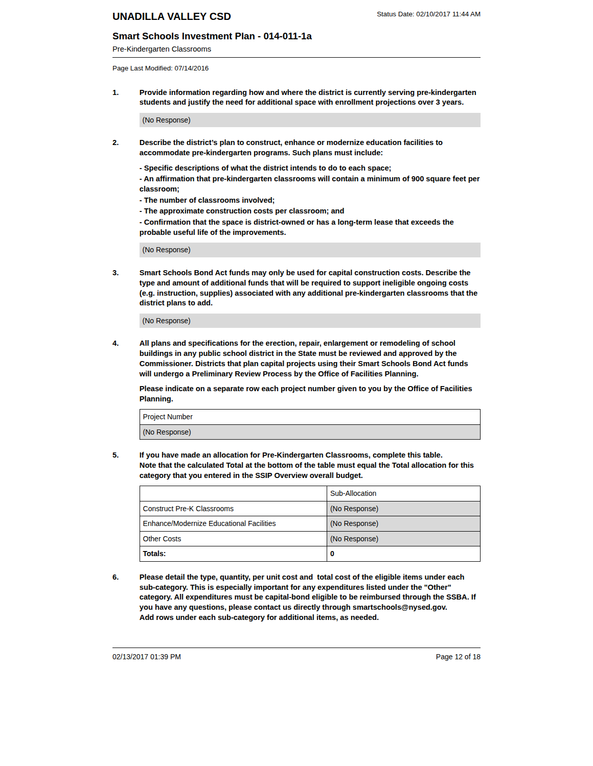Status Date: 02/10/2017 11:44 AM
UNADILLA VALLEY CSD
Smart Schools Investment Plan - 014-011-1a
Pre-Kindergarten Classrooms
Page Last Modified: 07/14/2016
1.
Provide information regarding how and where the district is currently serving pre-kindergarten students and justify the need for additional space with enrollment projections over 3 years.
(No Response)
2.
Describe the district’s plan to construct, enhance or modernize education facilities to accommodate pre-kindergarten programs. Such plans must include:
- Specific descriptions of what the district intends to do to each space;
- An affirmation that pre-kindergarten classrooms will contain a minimum of 900 square feet per classroom;
- The number of classrooms involved;
- The approximate construction costs per classroom; and
- Confirmation that the space is district-owned or has a long-term lease that exceeds the probable useful life of the improvements.
(No Response)
3.
Smart Schools Bond Act funds may only be used for capital construction costs. Describe the type and amount of additional funds that will be required to support ineligible ongoing costs (e.g. instruction, supplies) associated with any additional pre-kindergarten classrooms that the district plans to add.
(No Response)
4.
All plans and specifications for the erection, repair, enlargement or remodeling of school buildings in any public school district in the State must be reviewed and approved by the Commissioner. Districts that plan capital projects using their Smart Schools Bond Act funds will undergo a Preliminary Review Process by the Office of Facilities Planning.
Please indicate on a separate row each project number given to you by the Office of Facilities Planning.
| Project Number |
| (No Response) |
5.
If you have made an allocation for Pre-Kindergarten Classrooms, complete this table.
Note that the calculated Total at the bottom of the table must equal the Total allocation for this category that you entered in the SSIP Overview overall budget.
| | Sub-Allocation |
| --- | --- |
| Construct Pre-K Classrooms | (No Response) |
| Enhance/Modernize Educational Facilities | (No Response) |
| Other Costs | (No Response) |
| Totals: | 0 |
6.
Please detail the type, quantity, per unit cost and total cost of the eligible items under each sub-category. This is especially important for any expenditures listed under the "Other" category. All expenditures must be capital-bond eligible to be reimbursed through the SSBA. If you have any questions, please contact us directly through smartschools@nysed.gov.
Add rows under each sub-category for additional items, as needed.
02/13/2017 01:39 PM
Page 12 of 18